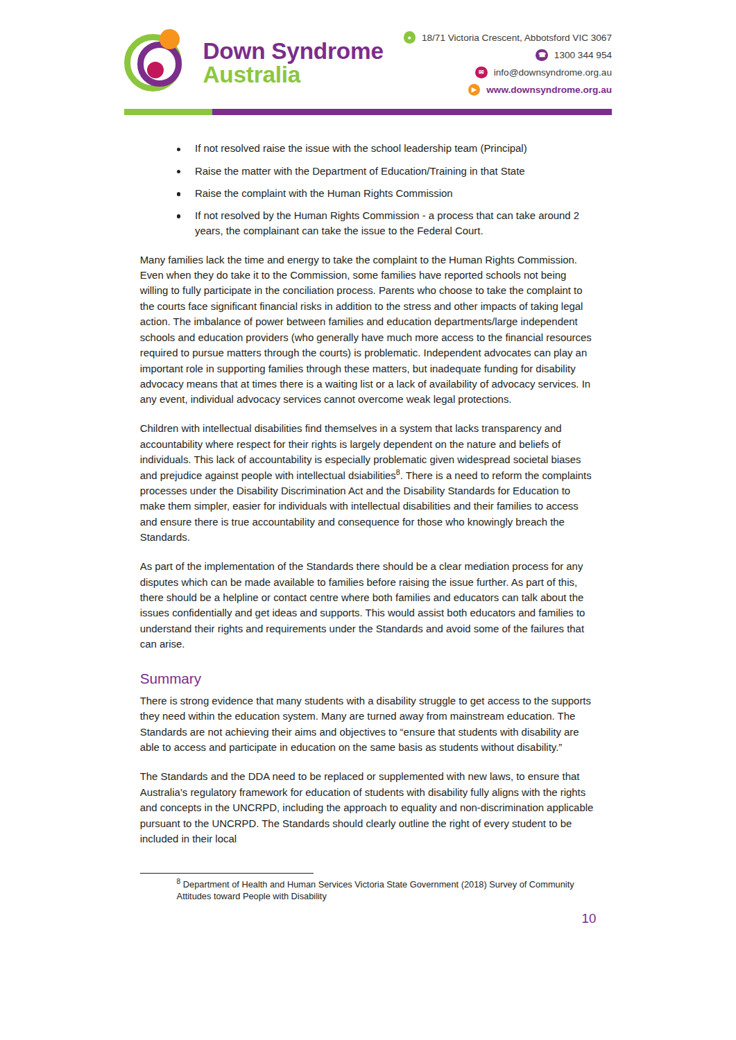Down Syndrome
Australia
●18/71 Victoria Crescent, Abbotsford VIC 3067
☎1300 344 954
✉info@downsyndrome.org.au
▶www.downsyndrome.org.au
If not resolved raise the issue with the school leadership team (Principal)
Raise the matter with the Department of Education/Training in that State
Raise the complaint with the Human Rights Commission
If not resolved by the Human Rights Commission - a process that can take around 2 years, the complainant can take the issue to the Federal Court.
Many families lack the time and energy to take the complaint to the Human Rights Commission. Even when they do take it to the Commission, some families have reported schools not being willing to fully participate in the conciliation process. Parents who choose to take the complaint to the courts face significant financial risks in addition to the stress and other impacts of taking legal action. The imbalance of power between families and education departments/large independent schools and education providers (who generally have much more access to the financial resources required to pursue matters through the courts) is problematic. Independent advocates can play an important role in supporting families through these matters, but inadequate funding for disability advocacy means that at times there is a waiting list or a lack of availability of advocacy services. In any event, individual advocacy services cannot overcome weak legal protections.
Children with intellectual disabilities find themselves in a system that lacks transparency and accountability where respect for their rights is largely dependent on the nature and beliefs of individuals. This lack of accountability is especially problematic given widespread societal biases and prejudice against people with intellectual dsiabilities8. There is a need to reform the complaints processes under the Disability Discrimination Act and the Disability Standards for Education to make them simpler, easier for individuals with intellectual disabilities and their families to access and ensure there is true accountability and consequence for those who knowingly breach the Standards.
As part of the implementation of the Standards there should be a clear mediation process for any disputes which can be made available to families before raising the issue further. As part of this, there should be a helpline or contact centre where both families and educators can talk about the issues confidentially and get ideas and supports. This would assist both educators and families to understand their rights and requirements under the Standards and avoid some of the failures that can arise.
Summary
There is strong evidence that many students with a disability struggle to get access to the supports they need within the education system. Many are turned away from mainstream education. The Standards are not achieving their aims and objectives to “ensure that students with disability are able to access and participate in education on the same basis as students without disability.”
The Standards and the DDA need to be replaced or supplemented with new laws, to ensure that Australia’s regulatory framework for education of students with disability fully aligns with the rights and concepts in the UNCRPD, including the approach to equality and non-discrimination applicable pursuant to the UNCRPD. The Standards should clearly outline the right of every student to be included in their local
8 Department of Health and Human Services Victoria State Government (2018) Survey of Community Attitudes toward People with Disability
10